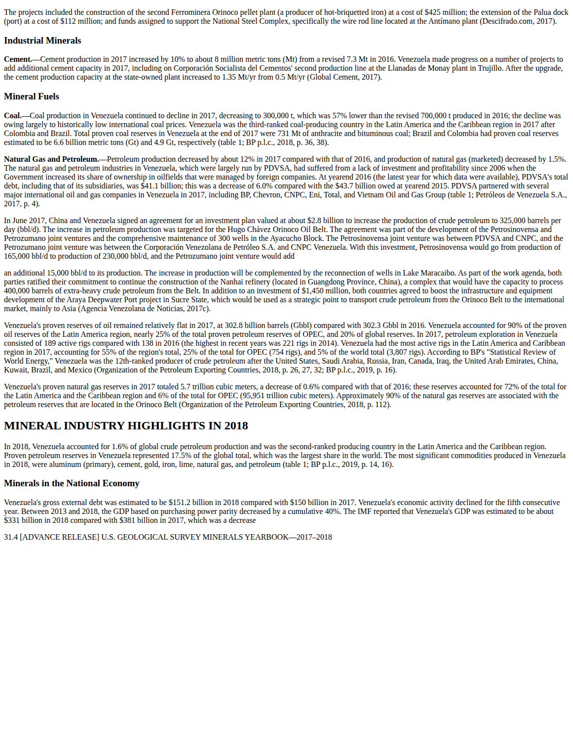The projects included the construction of the second Ferrominera Orinoco pellet plant (a producer of hot-briquetted iron) at a cost of $425 million; the extension of the Palua dock (port) at a cost of $112 million; and funds assigned to support the National Steel Complex, specifically the wire rod line located at the Antímano plant (Descifrado.com, 2017).
Industrial Minerals
Cement.—Cement production in 2017 increased by 10% to about 8 million metric tons (Mt) from a revised 7.3 Mt in 2016. Venezuela made progress on a number of projects to add additional cement capacity in 2017, including on Corporación Socialista del Cementos' second production line at the Llanadas de Monay plant in Trujillo. After the upgrade, the cement production capacity at the state-owned plant increased to 1.35 Mt/yr from 0.5 Mt/yr (Global Cement, 2017).
Mineral Fuels
Coal.—Coal production in Venezuela continued to decline in 2017, decreasing to 300,000 t, which was 57% lower than the revised 700,000 t produced in 2016; the decline was owing largely to historically low international coal prices. Venezuela was the third-ranked coal-producing country in the Latin America and the Caribbean region in 2017 after Colombia and Brazil. Total proven coal reserves in Venezuela at the end of 2017 were 731 Mt of anthracite and bituminous coal; Brazil and Colombia had proven coal reserves estimated to be 6.6 billion metric tons (Gt) and 4.9 Gt, respectively (table 1; BP p.l.c., 2018, p. 36, 38).
Natural Gas and Petroleum.—Petroleum production decreased by about 12% in 2017 compared with that of 2016, and production of natural gas (marketed) decreased by 1.5%. The natural gas and petroleum industries in Venezuela, which were largely run by PDVSA, had suffered from a lack of investment and profitability since 2006 when the Government increased its share of ownership in oilfields that were managed by foreign companies. At yearend 2016 (the latest year for which data were available), PDVSA's total debt, including that of its subsidiaries, was $41.1 billion; this was a decrease of 6.0% compared with the $43.7 billion owed at yearend 2015. PDVSA partnered with several major international oil and gas companies in Venezuela in 2017, including BP, Chevron, CNPC, Eni, Total, and Vietnam Oil and Gas Group (table 1; Petróleos de Venezuela S.A., 2017, p. 4).
In June 2017, China and Venezuela signed an agreement for an investment plan valued at about $2.8 billion to increase the production of crude petroleum to 325,000 barrels per day (bbl/d). The increase in petroleum production was targeted for the Hugo Chávez Orinoco Oil Belt. The agreement was part of the development of the Petrosinovensa and Petrozumano joint ventures and the comprehensive maintenance of 300 wells in the Ayacucho Block. The Petrosinovensa joint venture was between PDVSA and CNPC, and the Petrozumano joint venture was between the Corporación Venezolana de Petróleo S.A. and CNPC Venezuela. With this investment, Petrosinovensa would go from production of 165,000 bbl/d to production of 230,000 bbl/d, and the Petrozumano joint venture would add
an additional 15,000 bbl/d to its production. The increase in production will be complemented by the reconnection of wells in Lake Maracaibo. As part of the work agenda, both parties ratified their commitment to continue the construction of the Nanhai refinery (located in Guangdong Province, China), a complex that would have the capacity to process 400,000 barrels of extra-heavy crude petroleum from the Belt. In addition to an investment of $1,450 million, both countries agreed to boost the infrastructure and equipment development of the Araya Deepwater Port project in Sucre State, which would be used as a strategic point to transport crude petroleum from the Orinoco Belt to the international market, mainly to Asia (Agencia Venezolana de Noticias, 2017c).
Venezuela's proven reserves of oil remained relatively flat in 2017, at 302.8 billion barrels (Gbbl) compared with 302.3 Gbbl in 2016. Venezuela accounted for 90% of the proven oil reserves of the Latin America region, nearly 25% of the total proven petroleum reserves of OPEC, and 20% of global reserves. In 2017, petroleum exploration in Venezuela consisted of 189 active rigs compared with 138 in 2016 (the highest in recent years was 221 rigs in 2014). Venezuela had the most active rigs in the Latin America and Caribbean region in 2017, accounting for 55% of the region's total, 25% of the total for OPEC (754 rigs), and 5% of the world total (3,807 rigs). According to BP's "Statistical Review of World Energy," Venezuela was the 12th-ranked producer of crude petroleum after the United States, Saudi Arabia, Russia, Iran, Canada, Iraq, the United Arab Emirates, China, Kuwait, Brazil, and Mexico (Organization of the Petroleum Exporting Countries, 2018, p. 26, 27, 32; BP p.l.c., 2019, p. 16).
Venezuela's proven natural gas reserves in 2017 totaled 5.7 trillion cubic meters, a decrease of 0.6% compared with that of 2016; these reserves accounted for 72% of the total for the Latin America and the Caribbean region and 6% of the total for OPEC (95,951 trillion cubic meters). Approximately 90% of the natural gas reserves are associated with the petroleum reserves that are located in the Orinoco Belt (Organization of the Petroleum Exporting Countries, 2018, p. 112).
MINERAL INDUSTRY HIGHLIGHTS IN 2018
In 2018, Venezuela accounted for 1.6% of global crude petroleum production and was the second-ranked producing country in the Latin America and the Caribbean region. Proven petroleum reserves in Venezuela represented 17.5% of the global total, which was the largest share in the world. The most significant commodities produced in Venezuela in 2018, were aluminum (primary), cement, gold, iron, lime, natural gas, and petroleum (table 1; BP p.l.c., 2019, p. 14, 16).
Minerals in the National Economy
Venezuela's gross external debt was estimated to be $151.2 billion in 2018 compared with $150 billion in 2017. Venezuela's economic activity declined for the fifth consecutive year. Between 2013 and 2018, the GDP based on purchasing power parity decreased by a cumulative 40%. The IMF reported that Venezuela's GDP was estimated to be about $331 billion in 2018 compared with $381 billion in 2017, which was a decrease
31.4 [ADVANCE RELEASE] U.S. GEOLOGICAL SURVEY MINERALS YEARBOOK—2017–2018